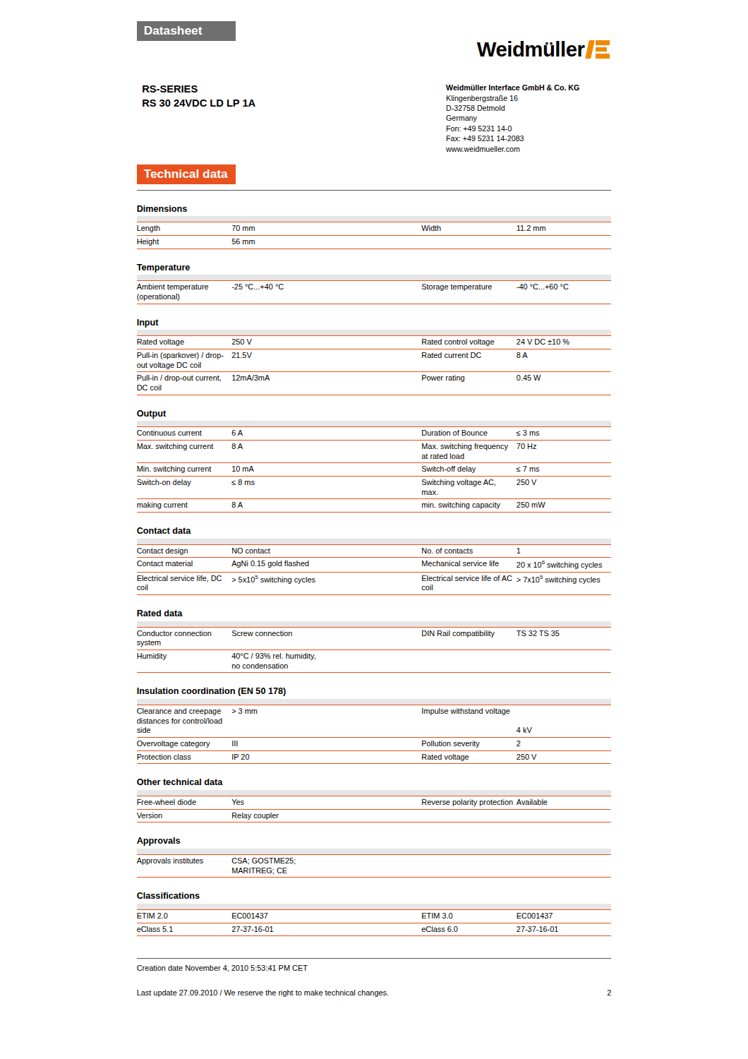Datasheet
Weidmüller
RS-SERIES
RS 30 24VDC LD LP 1A
Weidmüller Interface GmbH & Co. KG
Klingenbergstraße 16
D-32758 Detmold
Germany
Fon: +49 5231 14-0
Fax: +49 5231 14-2083
www.weidmueller.com
Technical data
Dimensions
| Length | 70 mm | | Width | 11.2 mm |
| Height | 56 mm | | | |
Temperature
| Ambient temperature (operational) | -25 °C...+40 °C | | Storage temperature | -40 °C...+60 °C |
Input
| Rated voltage | 250 V | | Rated control voltage | 24 V DC ±10 % |
| Pull-in (sparkover) / drop-out voltage DC coil | 21.5V | | Rated current DC | 8 A |
| Pull-in / drop-out current, DC coil | 12mA/3mA | | Power rating | 0.45 W |
Output
| Continuous current | 6 A | | Duration of Bounce | ≤ 3 ms |
| Max. switching current | 8 A | | Max. switching frequency at rated load | 70 Hz |
| Min. switching current | 10 mA | | Switch-off delay | ≤ 7 ms |
| Switch-on delay | ≤ 8 ms | | Switching voltage AC, max. | 250 V |
| making current | 8 A | | min. switching capacity | 250 mW |
Contact data
| Contact design | NO contact | | No. of contacts | 1 |
| Contact material | AgNi 0.15 gold flashed | | Mechanical service life | 20 x 10 6 switching cycles |
| Electrical service life, DC coil | > 5x10 5 switching cycles | | Electrical service life of AC coil | > 7x10 5 switching cycles |
Rated data
| Conductor connection system | Screw connection | | DIN Rail compatibility | TS 32 TS 35 |
| Humidity | 40°C / 93% rel. humidity, no condensation | | | |
Insulation coordination (EN 50 178)
| Clearance and creepage distances for control/load side | > 3 mm | | Impulse withstand voltage | 4 kV |
| Overvoltage category | III | | Pollution severity | 2 |
| Protection class | IP 20 | | Rated voltage | 250 V |
Other technical data
| Free-wheel diode | Yes | | Reverse polarity protection | Available |
| Version | Relay coupler | | | |
Approvals
| Approvals institutes | CSA; GOSTME25; MARITREG; CE | | | |
Classifications
| ETIM 2.0 | EC001437 | | ETIM 3.0 | EC001437 |
| eClass 5.1 | 27-37-16-01 | | eClass 6.0 | 27-37-16-01 |
Creation date November 4, 2010 5:53:41 PM CET
Last update 27.09.2010 / We reserve the right to make technical changes. 2